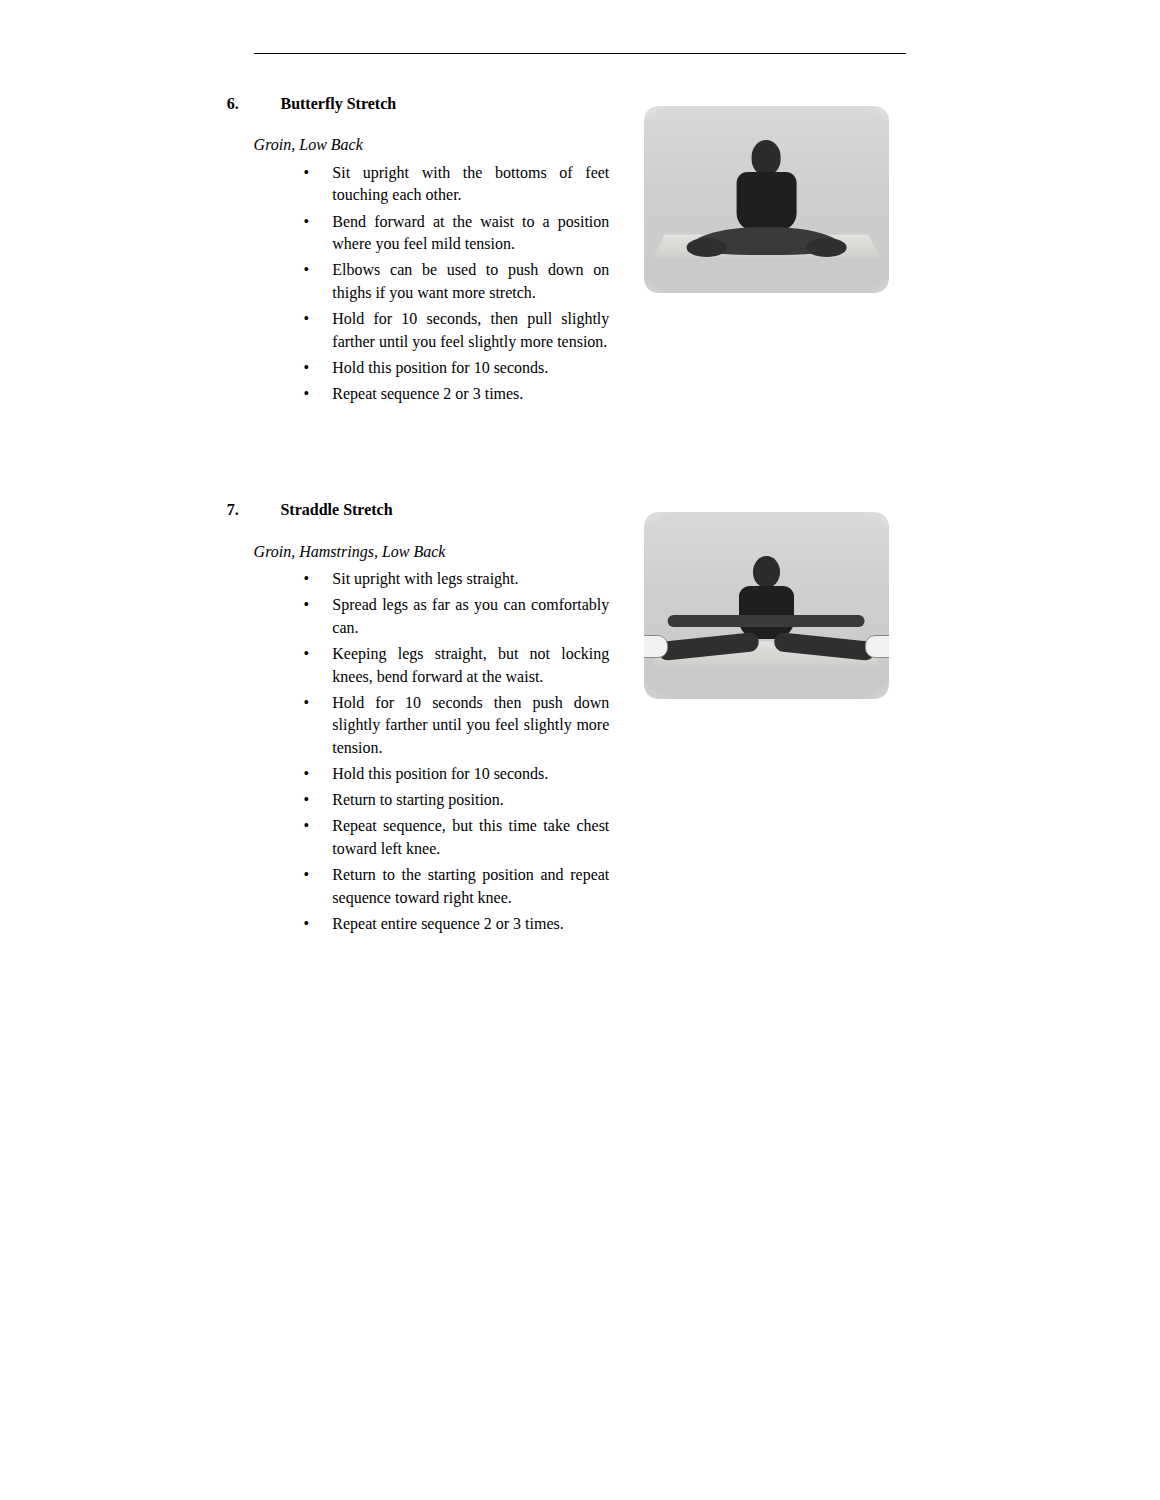6. Butterfly Stretch
Groin, Low Back
Sit upright with the bottoms of feet touching each other.
Bend forward at the waist to a position where you feel mild tension.
Elbows can be used to push down on thighs if you want more stretch.
Hold for 10 seconds, then pull slightly farther until you feel slightly more tension.
Hold this position for 10 seconds.
Repeat sequence 2 or 3 times.
7. Straddle Stretch
Groin, Hamstrings, Low Back
Sit upright with legs straight.
Spread legs as far as you can comfortably can.
Keeping legs straight, but not locking knees, bend forward at the waist.
Hold for 10 seconds then push down slightly farther until you feel slightly more tension.
Hold this position for 10 seconds.
Return to starting position.
Repeat sequence, but this time take chest toward left knee.
Return to the starting position and repeat sequence toward right knee.
Repeat entire sequence 2 or 3 times.